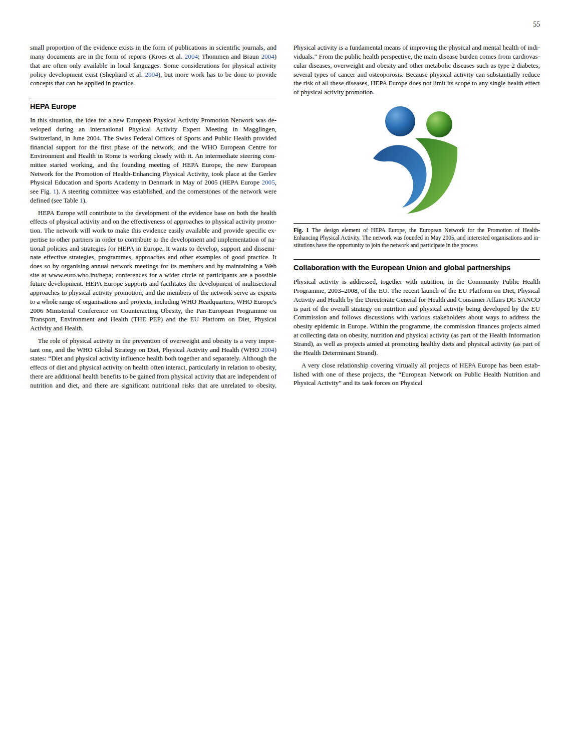55
small proportion of the evidence exists in the form of publications in scientific journals, and many documents are in the form of reports (Kroes et al. 2004; Thommen and Braun 2004) that are often only available in local languages. Some considerations for physical activity policy development exist (Shephard et al. 2004), but more work has to be done to provide concepts that can be applied in practice.
HEPA Europe
In this situation, the idea for a new European Physical Activity Promotion Network was developed during an international Physical Activity Expert Meeting in Magglingen, Switzerland, in June 2004. The Swiss Federal Offices of Sports and Public Health provided financial support for the first phase of the network, and the WHO European Centre for Environment and Health in Rome is working closely with it. An intermediate steering committee started working, and the founding meeting of HEPA Europe, the new European Network for the Promotion of Health-Enhancing Physical Activity, took place at the Gerlev Physical Education and Sports Academy in Denmark in May of 2005 (HEPA Europe 2005, see Fig. 1). A steering committee was established, and the cornerstones of the network were defined (see Table 1).
HEPA Europe will contribute to the development of the evidence base on both the health effects of physical activity and on the effectiveness of approaches to physical activity promotion. The network will work to make this evidence easily available and provide specific expertise to other partners in order to contribute to the development and implementation of national policies and strategies for HEPA in Europe. It wants to develop, support and disseminate effective strategies, programmes, approaches and other examples of good practice. It does so by organising annual network meetings for its members and by maintaining a Web site at www.euro.who.int/hepa; conferences for a wider circle of participants are a possible future development. HEPA Europe supports and facilitates the development of multisectoral approaches to physical activity promotion, and the members of the network serve as experts to a whole range of organisations and projects, including WHO Headquarters, WHO Europe's 2006 Ministerial Conference on Counteracting Obesity, the Pan-European Programme on Transport, Environment and Health (THE PEP) and the EU Platform on Diet, Physical Activity and Health.
The role of physical activity in the prevention of overweight and obesity is a very important one, and the WHO Global Strategy on Diet, Physical Activity and Health (WHO 2004) states: “Diet and physical activity influence health both together and separately. Although the effects of diet and physical activity on health often interact, particularly in relation to obesity, there are additional health benefits to be gained from physical activity that are independent of nutrition and diet, and there are significant nutritional risks that are unrelated to obesity. Physical activity is a fundamental means of improving the physical and mental health of individuals.” From the public health perspective, the main disease burden comes from cardiovascular diseases, overweight and obesity and other metabolic diseases such as type 2 diabetes, several types of cancer and osteoporosis. Because physical activity can substantially reduce the risk of all these diseases, HEPA Europe does not limit its scope to any single health effect of physical activity promotion.
Fig. 1 The design element of HEPA Europe, the European Network for the Promotion of Health-Enhancing Physical Activity. The network was founded in May 2005, and interested organisations and institutions have the opportunity to join the network and participate in the process
Collaboration with the European Union and global partnerships
Physical activity is addressed, together with nutrition, in the Community Public Health Programme, 2003–2008, of the EU. The recent launch of the EU Platform on Diet, Physical Activity and Health by the Directorate General for Health and Consumer Affairs DG SANCO is part of the overall strategy on nutrition and physical activity being developed by the EU Commission and follows discussions with various stakeholders about ways to address the obesity epidemic in Europe. Within the programme, the commission finances projects aimed at collecting data on obesity, nutrition and physical activity (as part of the Health Information Strand), as well as projects aimed at promoting healthy diets and physical activity (as part of the Health Determinant Strand).
A very close relationship covering virtually all projects of HEPA Europe has been established with one of these projects, the “European Network on Public Health Nutrition and Physical Activity” and its task forces on Physical